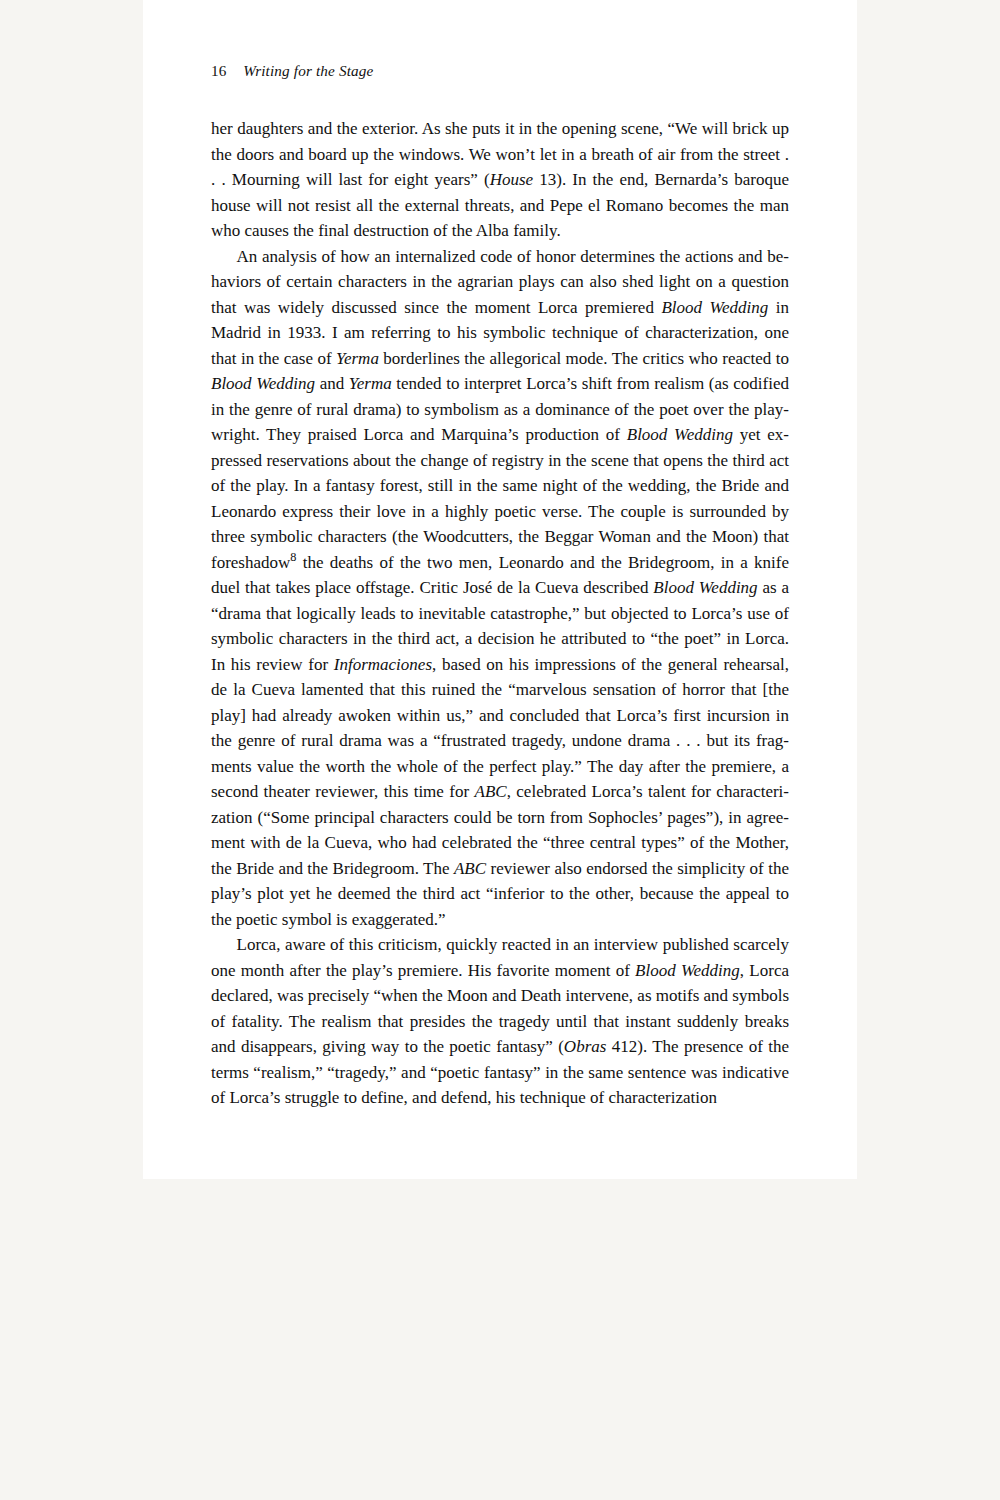16 Writing for the Stage
her daughters and the exterior. As she puts it in the opening scene, “We will brick up the doors and board up the windows. We won’t let in a breath of air from the street . . . Mourning will last for eight years” (House 13). In the end, Bernarda’s baroque house will not resist all the external threats, and Pepe el Romano becomes the man who causes the final destruction of the Alba family.
An analysis of how an internalized code of honor determines the actions and behaviors of certain characters in the agrarian plays can also shed light on a question that was widely discussed since the moment Lorca premiered Blood Wedding in Madrid in 1933. I am referring to his symbolic technique of characterization, one that in the case of Yerma borderlines the allegorical mode. The critics who reacted to Blood Wedding and Yerma tended to interpret Lorca’s shift from realism (as codified in the genre of rural drama) to symbolism as a dominance of the poet over the playwright. They praised Lorca and Marquina’s production of Blood Wedding yet expressed reservations about the change of registry in the scene that opens the third act of the play. In a fantasy forest, still in the same night of the wedding, the Bride and Leonardo express their love in a highly poetic verse. The couple is surrounded by three symbolic characters (the Woodcutters, the Beggar Woman and the Moon) that foreshadow8 the deaths of the two men, Leonardo and the Bridegroom, in a knife duel that takes place offstage. Critic José de la Cueva described Blood Wedding as a “drama that logically leads to inevitable catastrophe,” but objected to Lorca’s use of symbolic characters in the third act, a decision he attributed to “the poet” in Lorca. In his review for Informaciones, based on his impressions of the general rehearsal, de la Cueva lamented that this ruined the “marvelous sensation of horror that [the play] had already awoken within us,” and concluded that Lorca’s first incursion in the genre of rural drama was a “frustrated tragedy, undone drama . . . but its fragments value the worth the whole of the perfect play.” The day after the premiere, a second theater reviewer, this time for ABC, celebrated Lorca’s talent for characterization (“Some principal characters could be torn from Sophocles’ pages”), in agreement with de la Cueva, who had celebrated the “three central types” of the Mother, the Bride and the Bridegroom. The ABC reviewer also endorsed the simplicity of the play’s plot yet he deemed the third act “inferior to the other, because the appeal to the poetic symbol is exaggerated.”
Lorca, aware of this criticism, quickly reacted in an interview published scarcely one month after the play’s premiere. His favorite moment of Blood Wedding, Lorca declared, was precisely “when the Moon and Death intervene, as motifs and symbols of fatality. The realism that presides the tragedy until that instant suddenly breaks and disappears, giving way to the poetic fantasy” (Obras 412). The presence of the terms “realism,” “tragedy,” and “poetic fantasy” in the same sentence was indicative of Lorca’s struggle to define, and defend, his technique of characterization